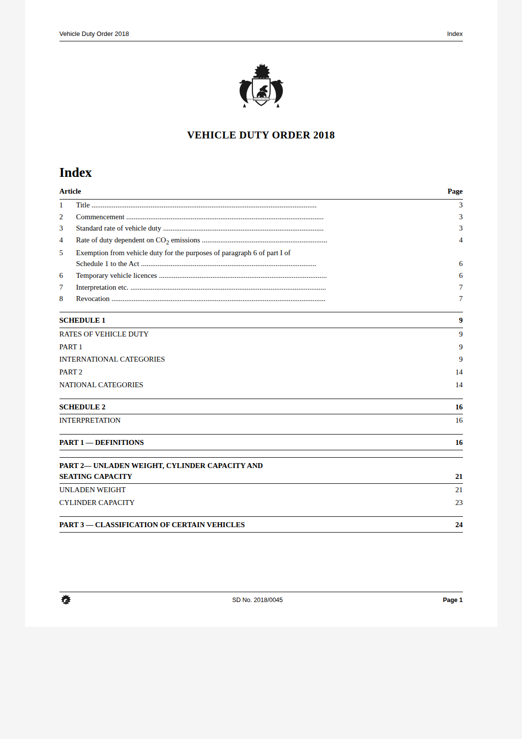Vehicle Duty Order 2018 Index
QUOCUNQUE JECERIS STABIT
VEHICLE DUTY ORDER 2018
Index
| Article | Page |
| --- | --- |
| 1 | Title .......................................................................................................................... | 3 |
| 2 | Commencement ........................................................................................................... | 3 |
| 3 | Standard rate of vehicle duty ....................................................................................... | 3 |
| 4 | Rate of duty dependent on CO 2 emissions .................................................................... | 4 |
| 5 | Exemption from vehicle duty for the purposes of paragraph 6 of part I of Schedule 1 to the Act ............................................................................................... | 6 |
| 6 | Temporary vehicle licences ........................................................................................... | 6 |
| 7 | Interpretation etc. .......................................................................................................... | 7 |
| 8 | Revocation .................................................................................................................... | 7 |
SCHEDULE 1 9
RATES OF VEHICLE DUTY 9
PART 1 9
INTERNATIONAL CATEGORIES 9
PART 2 14
NATIONAL CATEGORIES 14
SCHEDULE 2 16
INTERPRETATION 16
PART 1 — DEFINITIONS 16
PART 2— UNLADEN WEIGHT, CYLINDER CAPACITY AND
SEATING CAPACITY 21
UNLADEN WEIGHT 21
CYLINDER CAPACITY 23
PART 3 — CLASSIFICATION OF CERTAIN VEHICLES 24
SD No. 2018/0045
Page 1